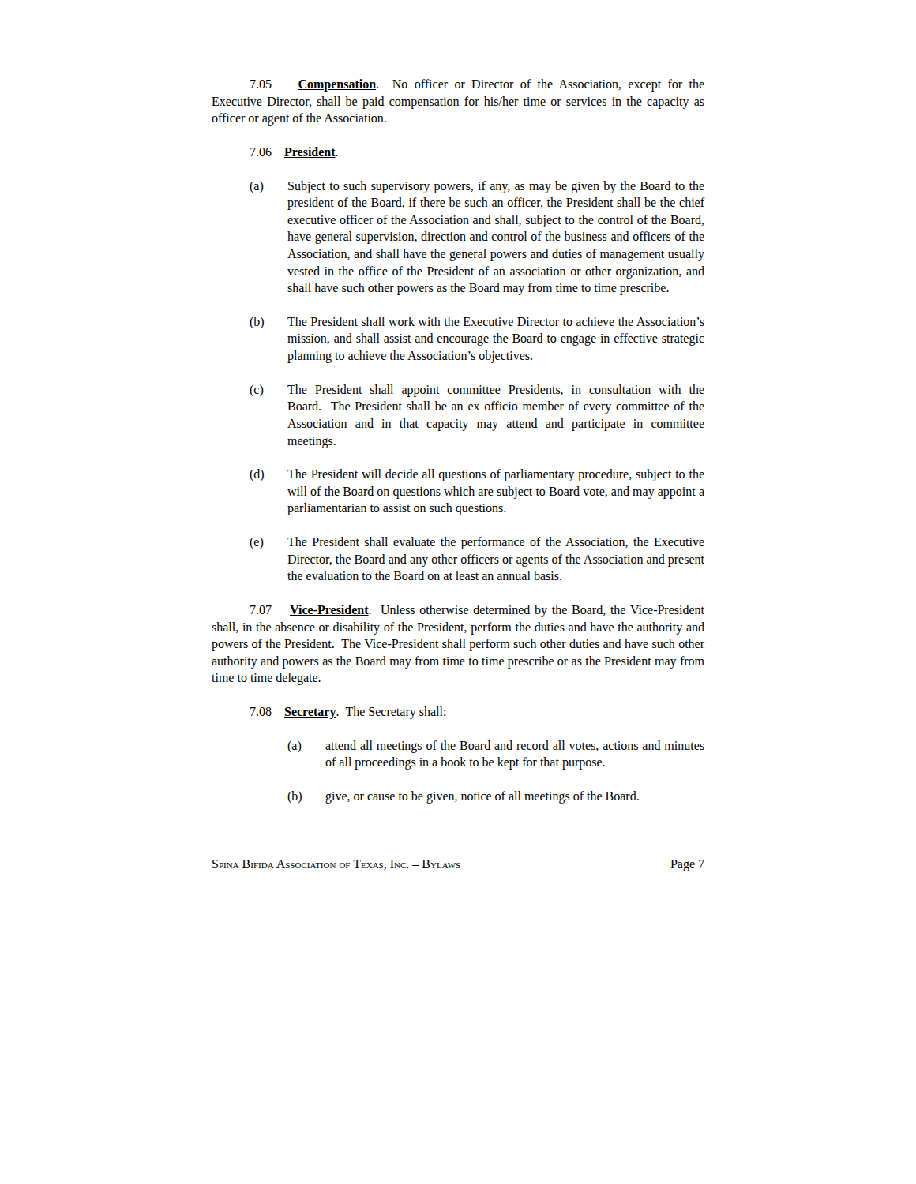7.05 Compensation. No officer or Director of the Association, except for the Executive Director, shall be paid compensation for his/her time or services in the capacity as officer or agent of the Association.
7.06 President.
(a)
Subject to such supervisory powers, if any, as may be given by the Board to the president of the Board, if there be such an officer, the President shall be the chief executive officer of the Association and shall, subject to the control of the Board, have general supervision, direction and control of the business and officers of the Association, and shall have the general powers and duties of management usually vested in the office of the President of an association or other organization, and shall have such other powers as the Board may from time to time prescribe.
(b)
The President shall work with the Executive Director to achieve the Association’s mission, and shall assist and encourage the Board to engage in effective strategic planning to achieve the Association’s objectives.
(c)
The President shall appoint committee Presidents, in consultation with the Board. The President shall be an ex officio member of every committee of the Association and in that capacity may attend and participate in committee meetings.
(d)
The President will decide all questions of parliamentary procedure, subject to the will of the Board on questions which are subject to Board vote, and may appoint a parliamentarian to assist on such questions.
(e)
The President shall evaluate the performance of the Association, the Executive Director, the Board and any other officers or agents of the Association and present the evaluation to the Board on at least an annual basis.
7.07 Vice-President. Unless otherwise determined by the Board, the Vice-President shall, in the absence or disability of the President, perform the duties and have the authority and powers of the President. The Vice-President shall perform such other duties and have such other authority and powers as the Board may from time to time prescribe or as the President may from time to time delegate.
7.08 Secretary. The Secretary shall:
(a)
attend all meetings of the Board and record all votes, actions and minutes of all proceedings in a book to be kept for that purpose.
(b)
give, or cause to be given, notice of all meetings of the Board.
Spina Bifida Association of Texas, Inc. – Bylaws
Page 7